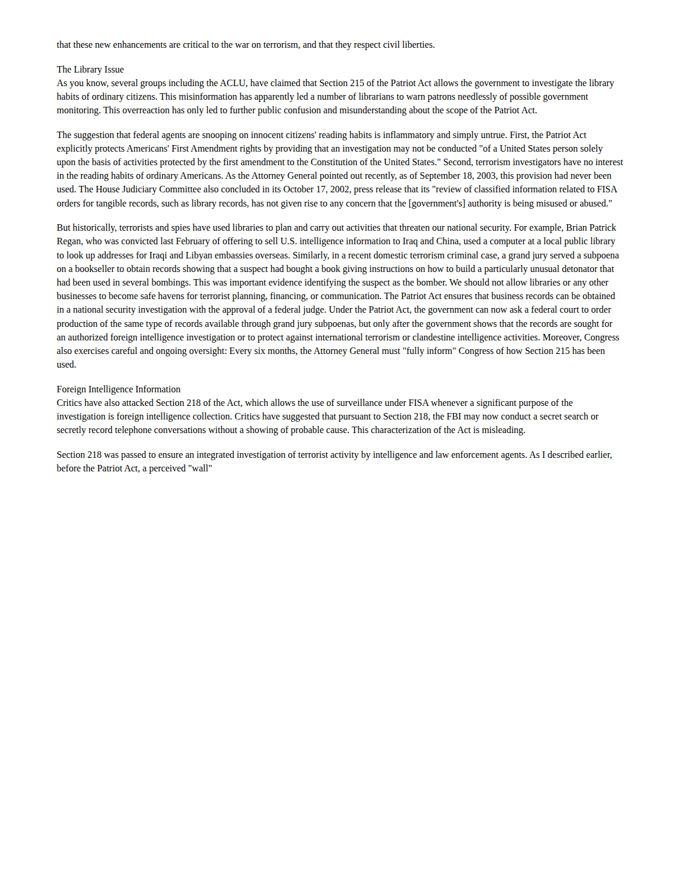that these new enhancements are critical to the war on terrorism, and that they respect civil liberties.
The Library Issue
As you know, several groups including the ACLU, have claimed that Section 215 of the Patriot Act allows the government to investigate the library habits of ordinary citizens. This misinformation has apparently led a number of librarians to warn patrons needlessly of possible government monitoring. This overreaction has only led to further public confusion and misunderstanding about the scope of the Patriot Act.
The suggestion that federal agents are snooping on innocent citizens' reading habits is inflammatory and simply untrue. First, the Patriot Act explicitly protects Americans' First Amendment rights by providing that an investigation may not be conducted "of a United States person solely upon the basis of activities protected by the first amendment to the Constitution of the United States." Second, terrorism investigators have no interest in the reading habits of ordinary Americans. As the Attorney General pointed out recently, as of September 18, 2003, this provision had never been used. The House Judiciary Committee also concluded in its October 17, 2002, press release that its "review of classified information related to FISA orders for tangible records, such as library records, has not given rise to any concern that the [government's] authority is being misused or abused."
But historically, terrorists and spies have used libraries to plan and carry out activities that threaten our national security. For example, Brian Patrick Regan, who was convicted last February of offering to sell U.S. intelligence information to Iraq and China, used a computer at a local public library to look up addresses for Iraqi and Libyan embassies overseas. Similarly, in a recent domestic terrorism criminal case, a grand jury served a subpoena on a bookseller to obtain records showing that a suspect had bought a book giving instructions on how to build a particularly unusual detonator that had been used in several bombings. This was important evidence identifying the suspect as the bomber. We should not allow libraries or any other businesses to become safe havens for terrorist planning, financing, or communication. The Patriot Act ensures that business records can be obtained in a national security investigation with the approval of a federal judge. Under the Patriot Act, the government can now ask a federal court to order production of the same type of records available through grand jury subpoenas, but only after the government shows that the records are sought for an authorized foreign intelligence investigation or to protect against international terrorism or clandestine intelligence activities. Moreover, Congress also exercises careful and ongoing oversight: Every six months, the Attorney General must "fully inform" Congress of how Section 215 has been used.
Foreign Intelligence Information
Critics have also attacked Section 218 of the Act, which allows the use of surveillance under FISA whenever a significant purpose of the investigation is foreign intelligence collection. Critics have suggested that pursuant to Section 218, the FBI may now conduct a secret search or secretly record telephone conversations without a showing of probable cause. This characterization of the Act is misleading.
Section 218 was passed to ensure an integrated investigation of terrorist activity by intelligence and law enforcement agents. As I described earlier, before the Patriot Act, a perceived "wall"